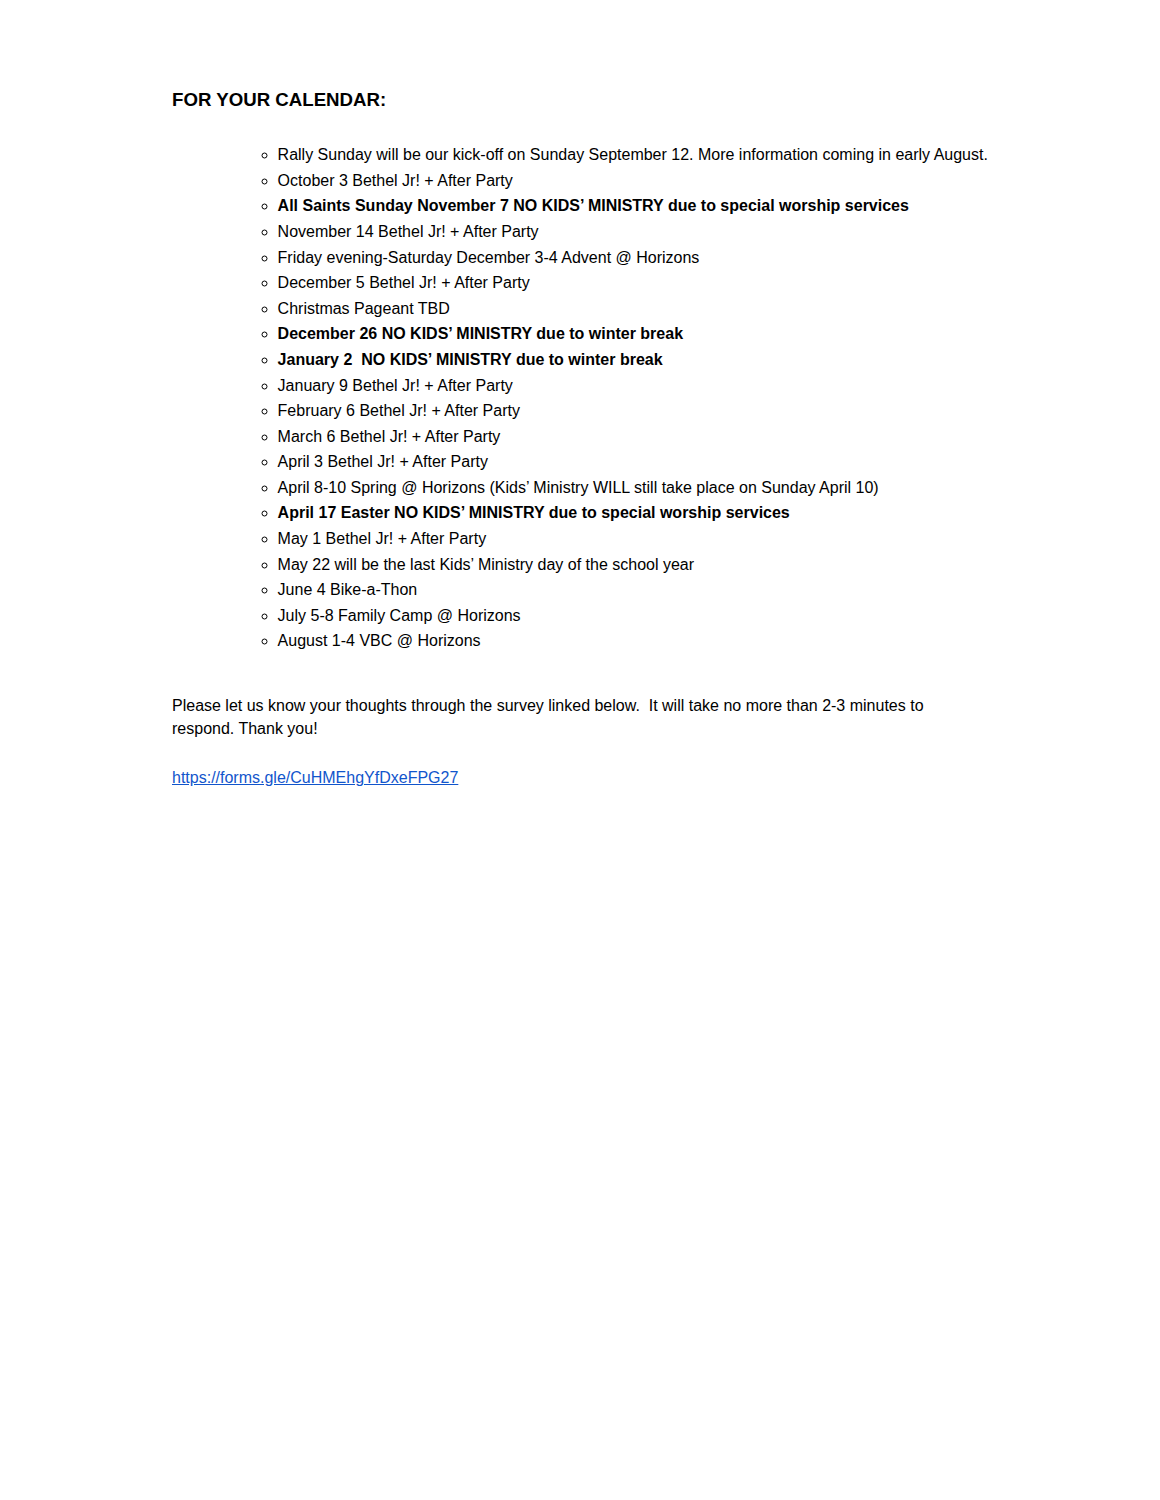FOR YOUR CALENDAR:
Rally Sunday will be our kick-off on Sunday September 12. More information coming in early August.
October 3 Bethel Jr! + After Party
All Saints Sunday November 7 NO KIDS’ MINISTRY due to special worship services
November 14 Bethel Jr! + After Party
Friday evening-Saturday December 3-4 Advent @ Horizons
December 5 Bethel Jr! + After Party
Christmas Pageant TBD
December 26 NO KIDS’ MINISTRY due to winter break
January 2 NO KIDS’ MINISTRY due to winter break
January 9 Bethel Jr! + After Party
February 6 Bethel Jr! + After Party
March 6 Bethel Jr! + After Party
April 3 Bethel Jr! + After Party
April 8-10 Spring @ Horizons (Kids’ Ministry WILL still take place on Sunday April 10)
April 17 Easter NO KIDS’ MINISTRY due to special worship services
May 1 Bethel Jr! + After Party
May 22 will be the last Kids’ Ministry day of the school year
June 4 Bike-a-Thon
July 5-8 Family Camp @ Horizons
August 1-4 VBC @ Horizons
Please let us know your thoughts through the survey linked below. It will take no more than 2-3 minutes to respond. Thank you!
https://forms.gle/CuHMEhgYfDxeFPG27